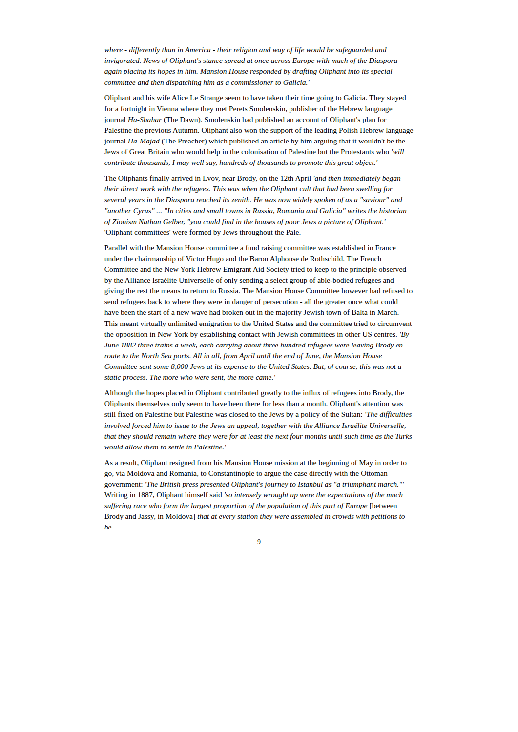where - differently than in America - their religion and way of life would be safeguarded and invigorated. News of Oliphant's stance spread at once across Europe with much of the Diaspora again placing its hopes in him. Mansion House responded by drafting Oliphant into its special committee and then dispatching him as a commissioner to Galicia.'
Oliphant and his wife Alice Le Strange seem to have taken their time going to Galicia. They stayed for a fortnight in Vienna where they met Perets Smolenskin, publisher of the Hebrew language journal Ha-Shahar (The Dawn). Smolenskin had published an account of Oliphant's plan for Palestine the previous Autumn. Oliphant also won the support of the leading Polish Hebrew language journal Ha-Majad (The Preacher) which published an article by him arguing that it wouldn't be the Jews of Great Britain who would help in the colonisation of Palestine but the Protestants who 'will contribute thousands, I may well say, hundreds of thousands to promote this great object.'
The Oliphants finally arrived in Lvov, near Brody, on the 12th April 'and then immediately began their direct work with the refugees. This was when the Oliphant cult that had been swelling for several years in the Diaspora reached its zenith. He was now widely spoken of as a "saviour" and "another Cyrus" ... "In cities and small towns in Russia, Romania and Galicia" writes the historian of Zionism Nathan Gelber, "you could find in the houses of poor Jews a picture of Oliphant.' 'Oliphant committees' were formed by Jews throughout the Pale.
Parallel with the Mansion House committee a fund raising committee was established in France under the chairmanship of Victor Hugo and the Baron Alphonse de Rothschild. The French Committee and the New York Hebrew Emigrant Aid Society tried to keep to the principle observed by the Alliance Israélite Universelle of only sending a select group of able-bodied refugees and giving the rest the means to return to Russia. The Mansion House Committee however had refused to send refugees back to where they were in danger of persecution - all the greater once what could have been the start of a new wave had broken out in the majority Jewish town of Balta in March. This meant virtually unlimited emigration to the United States and the committee tried to circumvent the opposition in New York by establishing contact with Jewish committees in other US centres. 'By June 1882 three trains a week, each carrying about three hundred refugees were leaving Brody en route to the North Sea ports. All in all, from April until the end of June, the Mansion House Committee sent some 8,000 Jews at its expense to the United States. But, of course, this was not a static process. The more who were sent, the more came.'
Although the hopes placed in Oliphant contributed greatly to the influx of refugees into Brody, the Oliphants themselves only seem to have been there for less than a month. Oliphant's attention was still fixed on Palestine but Palestine was closed to the Jews by a policy of the Sultan: 'The difficulties involved forced him to issue to the Jews an appeal, together with the Alliance Israélite Universelle, that they should remain where they were for at least the next four months until such time as the Turks would allow them to settle in Palestine.'
As a result, Oliphant resigned from his Mansion House mission at the beginning of May in order to go, via Moldova and Romania, to Constantinople to argue the case directly with the Ottoman government: 'The British press presented Oliphant's journey to Istanbul as "a triumphant march."' Writing in 1887, Oliphant himself said 'so intensely wrought up were the expectations of the much suffering race who form the largest proportion of the population of this part of Europe [between Brody and Jassy, in Moldova] that at every station they were assembled in crowds with petitions to be
9